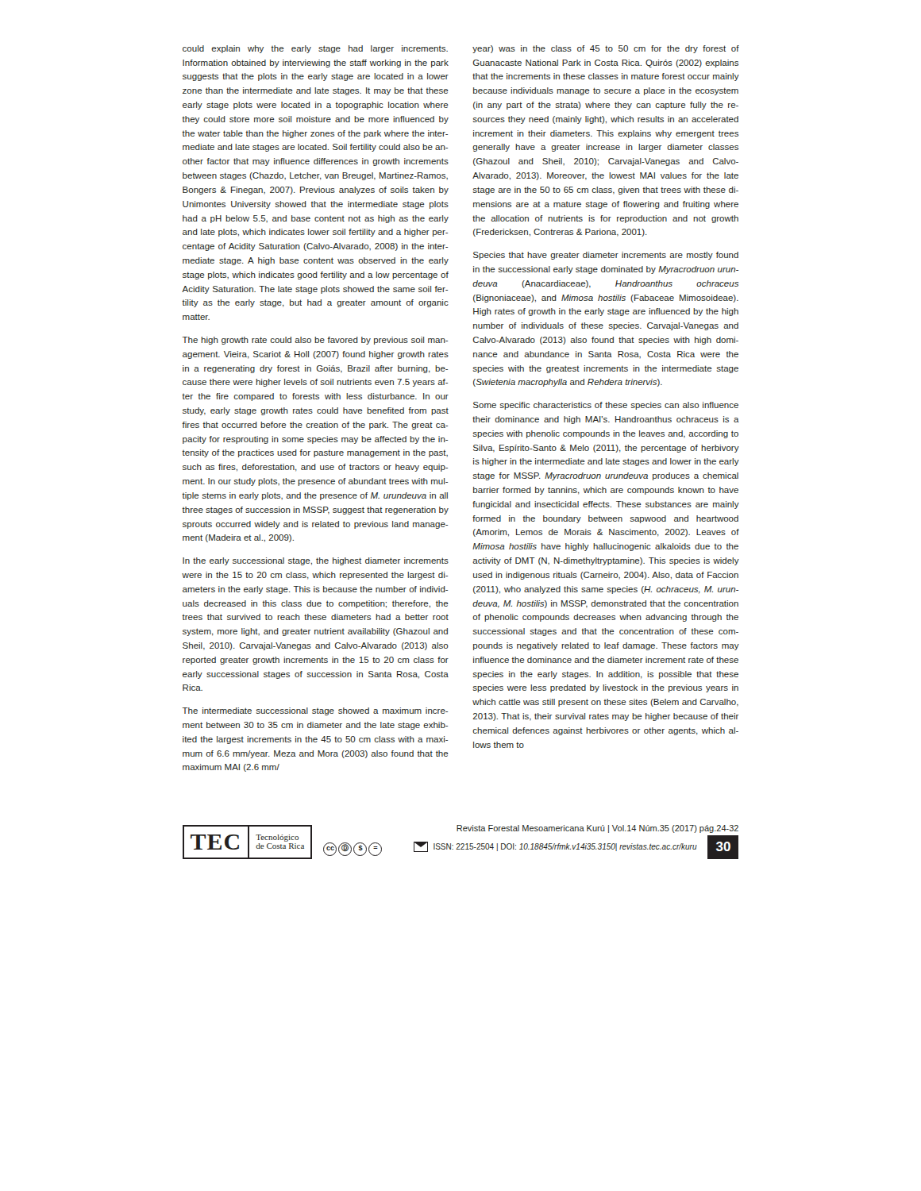could explain why the early stage had larger increments. Information obtained by interviewing the staff working in the park suggests that the plots in the early stage are located in a lower zone than the intermediate and late stages. It may be that these early stage plots were located in a topographic location where they could store more soil moisture and be more influenced by the water table than the higher zones of the park where the intermediate and late stages are located. Soil fertility could also be another factor that may influence differences in growth increments between stages (Chazdo, Letcher, van Breugel, Martinez-Ramos, Bongers & Finegan, 2007). Previous analyzes of soils taken by Unimontes University showed that the intermediate stage plots had a pH below 5.5, and base content not as high as the early and late plots, which indicates lower soil fertility and a higher percentage of Acidity Saturation (Calvo-Alvarado, 2008) in the intermediate stage. A high base content was observed in the early stage plots, which indicates good fertility and a low percentage of Acidity Saturation. The late stage plots showed the same soil fertility as the early stage, but had a greater amount of organic matter.
The high growth rate could also be favored by previous soil management. Vieira, Scariot & Holl (2007) found higher growth rates in a regenerating dry forest in Goiás, Brazil after burning, because there were higher levels of soil nutrients even 7.5 years after the fire compared to forests with less disturbance. In our study, early stage growth rates could have benefited from past fires that occurred before the creation of the park. The great capacity for resprouting in some species may be affected by the intensity of the practices used for pasture management in the past, such as fires, deforestation, and use of tractors or heavy equipment. In our study plots, the presence of abundant trees with multiple stems in early plots, and the presence of M. urundeuva in all three stages of succession in MSSP, suggest that regeneration by sprouts occurred widely and is related to previous land management (Madeira et al., 2009).
In the early successional stage, the highest diameter increments were in the 15 to 20 cm class, which represented the largest diameters in the early stage. This is because the number of individuals decreased in this class due to competition; therefore, the trees that survived to reach these diameters had a better root system, more light, and greater nutrient availability (Ghazoul and Sheil, 2010). Carvajal-Vanegas and Calvo-Alvarado (2013) also reported greater growth increments in the 15 to 20 cm class for early successional stages of succession in Santa Rosa, Costa Rica.
The intermediate successional stage showed a maximum increment between 30 to 35 cm in diameter and the late stage exhibited the largest increments in the 45 to 50 cm class with a maximum of 6.6 mm/year. Meza and Mora (2003) also found that the maximum MAI (2.6 mm/
year) was in the class of 45 to 50 cm for the dry forest of Guanacaste National Park in Costa Rica. Quirós (2002) explains that the increments in these classes in mature forest occur mainly because individuals manage to secure a place in the ecosystem (in any part of the strata) where they can capture fully the resources they need (mainly light), which results in an accelerated increment in their diameters. This explains why emergent trees generally have a greater increase in larger diameter classes (Ghazoul and Sheil, 2010); Carvajal-Vanegas and Calvo-Alvarado, 2013). Moreover, the lowest MAI values for the late stage are in the 50 to 65 cm class, given that trees with these dimensions are at a mature stage of flowering and fruiting where the allocation of nutrients is for reproduction and not growth (Fredericksen, Contreras & Pariona, 2001).
Species that have greater diameter increments are mostly found in the successional early stage dominated by Myracrodruon urundeuva (Anacardiaceae), Handroanthus ochraceus (Bignoniaceae), and Mimosa hostilis (Fabaceae Mimosoideae). High rates of growth in the early stage are influenced by the high number of individuals of these species. Carvajal-Vanegas and Calvo-Alvarado (2013) also found that species with high dominance and abundance in Santa Rosa, Costa Rica were the species with the greatest increments in the intermediate stage (Swietenia macrophylla and Rehdera trinervis).
Some specific characteristics of these species can also influence their dominance and high MAI's. Handroanthus ochraceus is a species with phenolic compounds in the leaves and, according to Silva, Espírito-Santo & Melo (2011), the percentage of herbivory is higher in the intermediate and late stages and lower in the early stage for MSSP. Myracrodruon urundeuva produces a chemical barrier formed by tannins, which are compounds known to have fungicidal and insecticidal effects. These substances are mainly formed in the boundary between sapwood and heartwood (Amorim, Lemos de Morais & Nascimento, 2002). Leaves of Mimosa hostilis have highly hallucinogenic alkaloids due to the activity of DMT (N, N-dimethyltryptamine). This species is widely used in indigenous rituals (Carneiro, 2004). Also, data of Faccion (2011), who analyzed this same species (H. ochraceus, M. urundeuva, M. hostilis) in MSSP, demonstrated that the concentration of phenolic compounds decreases when advancing through the successional stages and that the concentration of these compounds is negatively related to leaf damage. These factors may influence the dominance and the diameter increment rate of these species in the early stages. In addition, is possible that these species were less predated by livestock in the previous years in which cattle was still present on these sites (Belem and Carvalho, 2013). That is, their survival rates may be higher because of their chemical defences against herbivores or other agents, which allows them to
TEC
Tecnológico
de Costa Rica
ccⒹ$=
Revista Forestal Mesoamericana Kurú | Vol.14 Núm.35 (2017) pág.24-32
ISSN: 2215-2504 | DOI: 10.18845/rfmk.v14i35.3150| revistas.tec.ac.cr/kuru 30